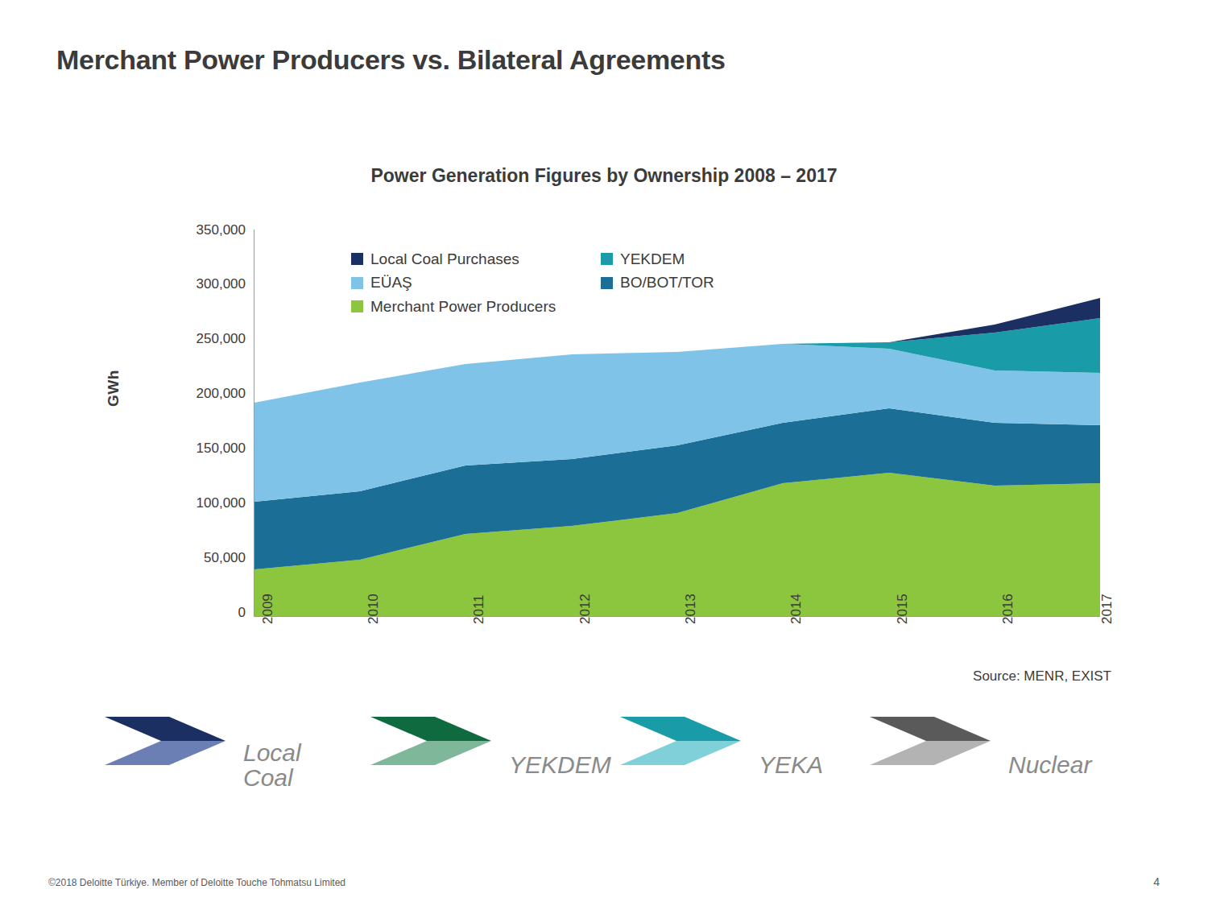Merchant Power Producers vs. Bilateral Agreements
Power Generation Figures by Ownership 2008 – 2017
GWh
350,000 300,000 250,000 200,000 150,000 100,000 50,000 0
Local Coal Purchases
YEKDEM
EÜAŞ
BO/BOT/TOR
Merchant Power Producers
2009 2010 2011 2012 2013 2014 2015 2016 2017
Source: MENR, EXIST
Local
Coal
YEKDEM
YEKA
Nuclear
©2018 Deloitte Türkiye. Member of Deloitte Touche Tohmatsu Limited
4